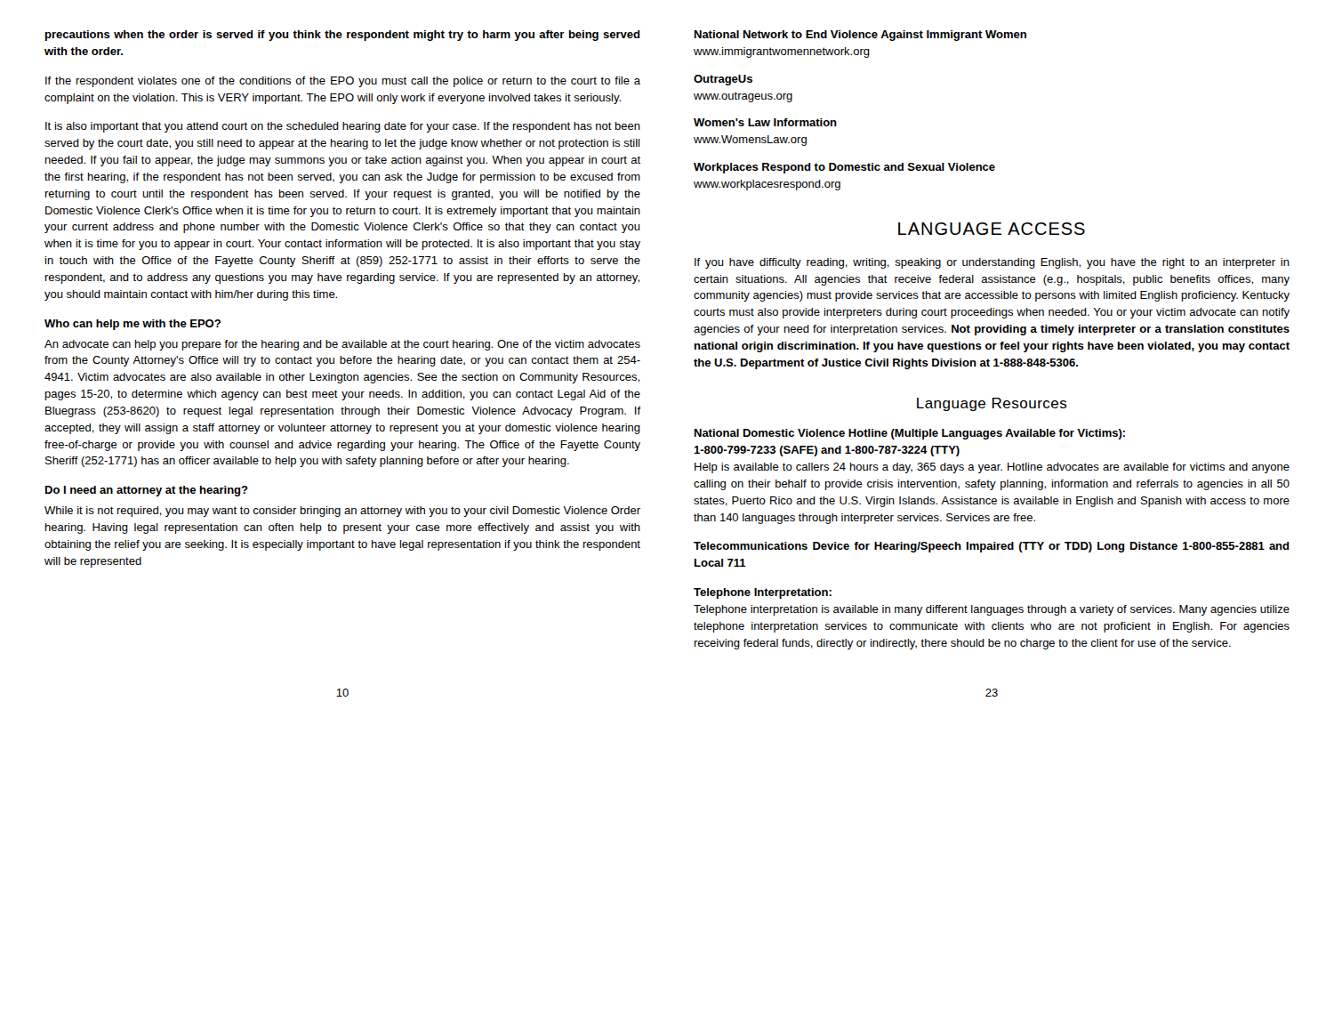precautions when the order is served if you think the respondent might try to harm you after being served with the order.
If the respondent violates one of the conditions of the EPO you must call the police or return to the court to file a complaint on the violation. This is VERY important. The EPO will only work if everyone involved takes it seriously.
It is also important that you attend court on the scheduled hearing date for your case. If the respondent has not been served by the court date, you still need to appear at the hearing to let the judge know whether or not protection is still needed. If you fail to appear, the judge may summons you or take action against you. When you appear in court at the first hearing, if the respondent has not been served, you can ask the Judge for permission to be excused from returning to court until the respondent has been served. If your request is granted, you will be notified by the Domestic Violence Clerk's Office when it is time for you to return to court. It is extremely important that you maintain your current address and phone number with the Domestic Violence Clerk's Office so that they can contact you when it is time for you to appear in court. Your contact information will be protected. It is also important that you stay in touch with the Office of the Fayette County Sheriff at (859) 252-1771 to assist in their efforts to serve the respondent, and to address any questions you may have regarding service. If you are represented by an attorney, you should maintain contact with him/her during this time.
Who can help me with the EPO?
An advocate can help you prepare for the hearing and be available at the court hearing. One of the victim advocates from the County Attorney's Office will try to contact you before the hearing date, or you can contact them at 254-4941. Victim advocates are also available in other Lexington agencies. See the section on Community Resources, pages 15-20, to determine which agency can best meet your needs. In addition, you can contact Legal Aid of the Bluegrass (253-8620) to request legal representation through their Domestic Violence Advocacy Program. If accepted, they will assign a staff attorney or volunteer attorney to represent you at your domestic violence hearing free-of-charge or provide you with counsel and advice regarding your hearing. The Office of the Fayette County Sheriff (252-1771) has an officer available to help you with safety planning before or after your hearing.
Do I need an attorney at the hearing?
While it is not required, you may want to consider bringing an attorney with you to your civil Domestic Violence Order hearing. Having legal representation can often help to present your case more effectively and assist you with obtaining the relief you are seeking. It is especially important to have legal representation if you think the respondent will be represented
10
National Network to End Violence Against Immigrant Women www.immigrantwomennetwork.org
OutrageUs www.outrageus.org
Women's Law Information www.WomensLaw.org
Workplaces Respond to Domestic and Sexual Violence www.workplacesrespond.org
LANGUAGE ACCESS
If you have difficulty reading, writing, speaking or understanding English, you have the right to an interpreter in certain situations. All agencies that receive federal assistance (e.g., hospitals, public benefits offices, many community agencies) must provide services that are accessible to persons with limited English proficiency. Kentucky courts must also provide interpreters during court proceedings when needed. You or your victim advocate can notify agencies of your need for interpretation services. Not providing a timely interpreter or a translation constitutes national origin discrimination. If you have questions or feel your rights have been violated, you may contact the U.S. Department of Justice Civil Rights Division at 1-888-848-5306.
Language Resources
National Domestic Violence Hotline (Multiple Languages Available for Victims):
1-800-799-7233 (SAFE) and 1-800-787-3224 (TTY)
Help is available to callers 24 hours a day, 365 days a year. Hotline advocates are available for victims and anyone calling on their behalf to provide crisis intervention, safety planning, information and referrals to agencies in all 50 states, Puerto Rico and the U.S. Virgin Islands. Assistance is available in English and Spanish with access to more than 140 languages through interpreter services. Services are free.
Telecommunications Device for Hearing/Speech Impaired (TTY or TDD) Long Distance 1-800-855-2881 and Local 711
Telephone Interpretation:
Telephone interpretation is available in many different languages through a variety of services. Many agencies utilize telephone interpretation services to communicate with clients who are not proficient in English. For agencies receiving federal funds, directly or indirectly, there should be no charge to the client for use of the service.
23